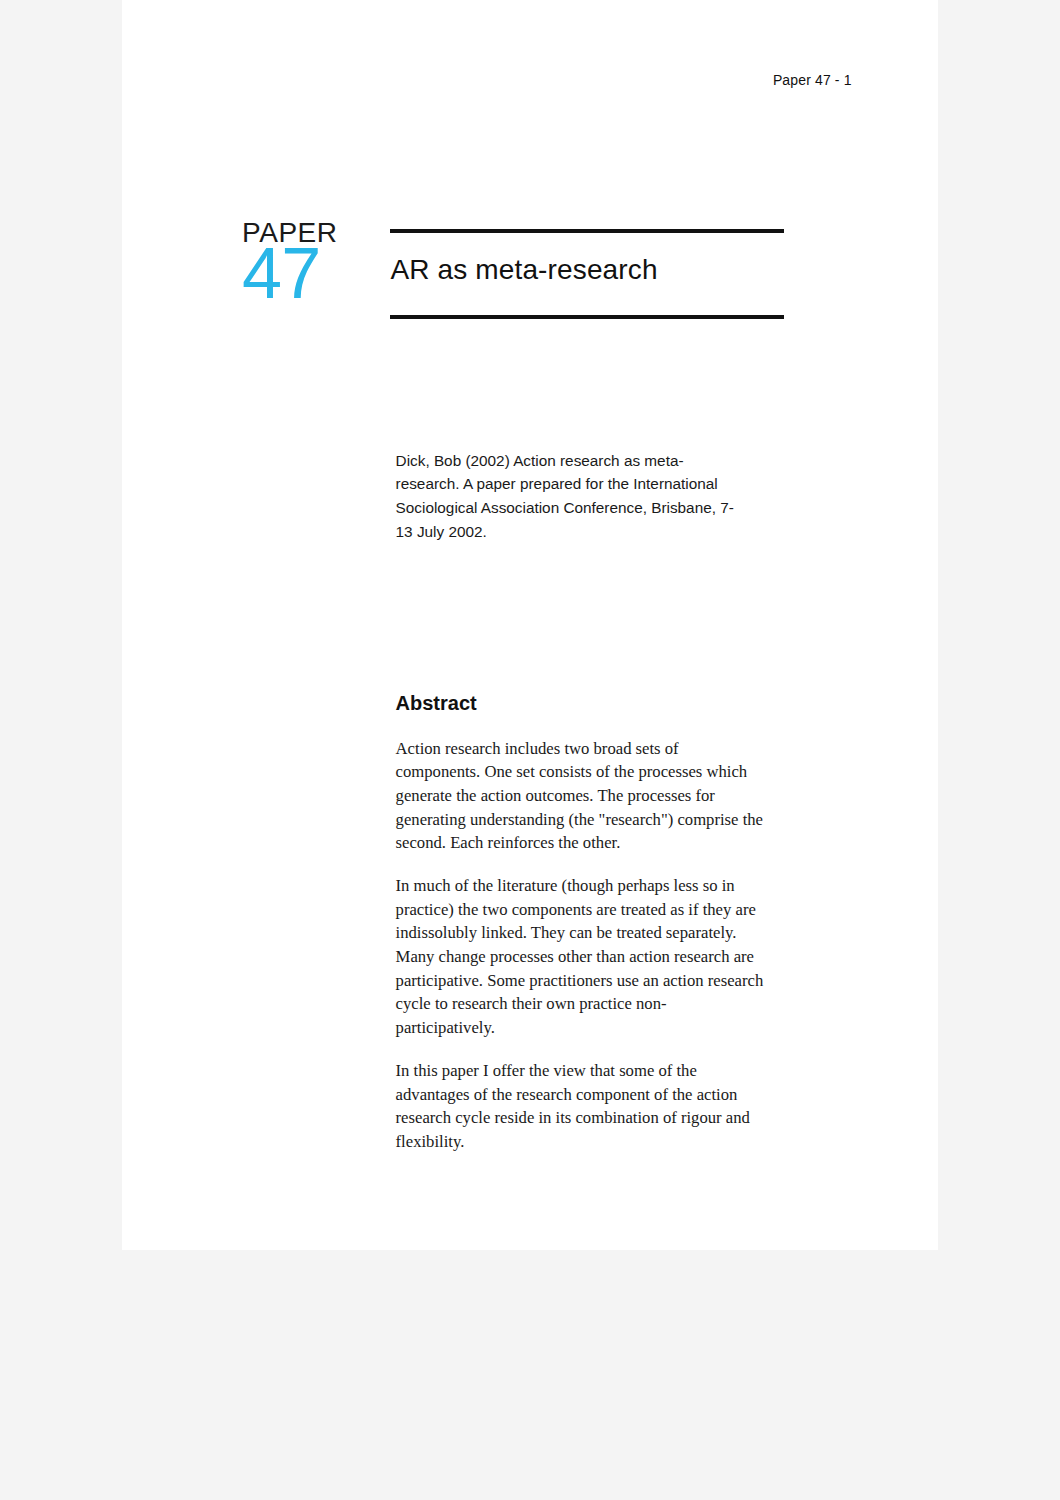Paper 47 - 1
PAPER 47
AR as meta-research
Dick, Bob (2002) Action research as meta-research. A paper prepared for the International Sociological Association Conference, Brisbane, 7-13 July 2002.
Abstract
Action research includes two broad sets of components. One set consists of the processes which generate the action outcomes. The processes for generating understanding (the "research") comprise the second. Each reinforces the other.
In much of the literature (though perhaps less so in practice) the two components are treated as if they are indissolubly linked. They can be treated separately. Many change processes other than action research are participative. Some practitioners use an action research cycle to research their own practice non-participatively.
In this paper I offer the view that some of the advantages of the research component of the action research cycle reside in its combination of rigour and flexibility.